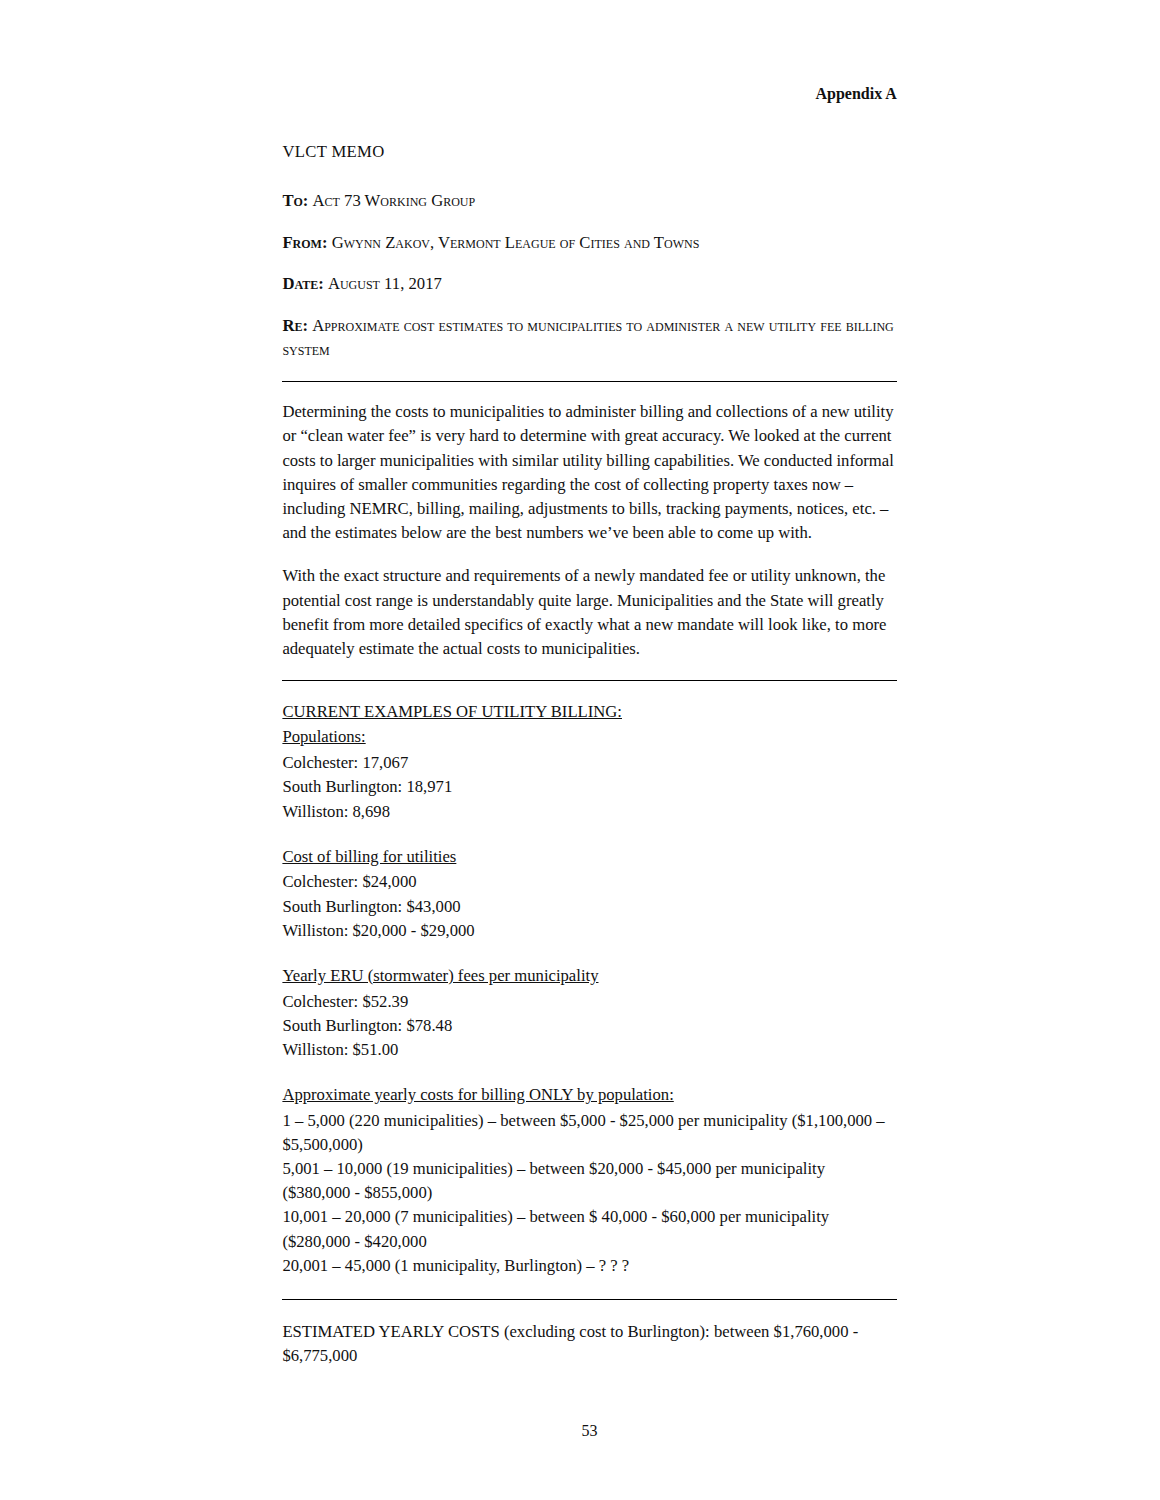Appendix A
VLCT MEMO
To: Act 73 Working Group
From: Gwynn Zakov, Vermont League of Cities and Towns
Date: August 11, 2017
Re: Approximate cost estimates to municipalities to administer a new utility fee billing system
Determining the costs to municipalities to administer billing and collections of a new utility or “clean water fee” is very hard to determine with great accuracy. We looked at the current costs to larger municipalities with similar utility billing capabilities. We conducted informal inquires of smaller communities regarding the cost of collecting property taxes now – including NEMRC, billing, mailing, adjustments to bills, tracking payments, notices, etc. – and the estimates below are the best numbers we’ve been able to come up with.
With the exact structure and requirements of a newly mandated fee or utility unknown, the potential cost range is understandably quite large. Municipalities and the State will greatly benefit from more detailed specifics of exactly what a new mandate will look like, to more adequately estimate the actual costs to municipalities.
CURRENT EXAMPLES OF UTILITY BILLING:
Populations:
Colchester: 17,067
South Burlington: 18,971
Williston: 8,698
Cost of billing for utilities
Colchester: $24,000
South Burlington: $43,000
Williston: $20,000 - $29,000
Yearly ERU (stormwater) fees per municipality
Colchester: $52.39
South Burlington: $78.48
Williston: $51.00
Approximate yearly costs for billing ONLY by population:
1 – 5,000 (220 municipalities) – between $5,000 - $25,000 per municipality ($1,100,000 – $5,500,000)
5,001 – 10,000 (19 municipalities) – between $20,000 - $45,000 per municipality ($380,000 - $855,000)
10,001 – 20,000 (7 municipalities) – between $ 40,000 - $60,000 per municipality ($280,000 - $420,000
20,001 – 45,000 (1 municipality, Burlington) – ? ? ?
ESTIMATED YEARLY COSTS (excluding cost to Burlington): between $1,760,000 - $6,775,000
53